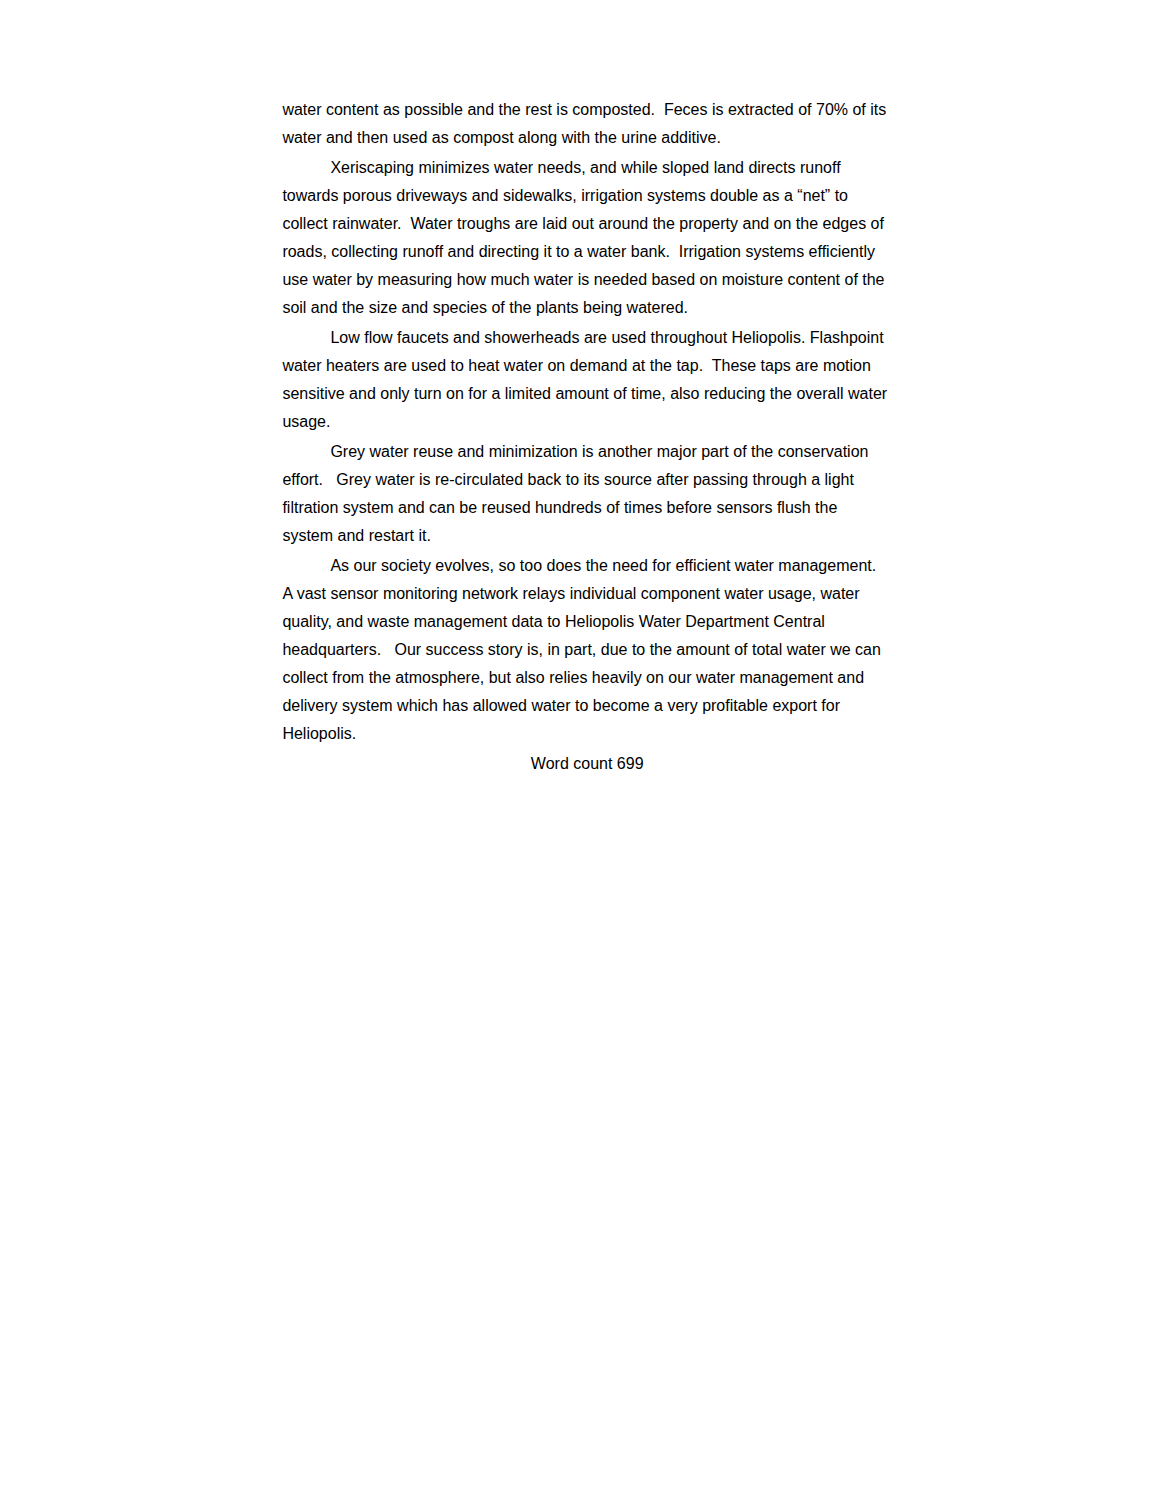water content as possible and the rest is composted. Feces is extracted of 70% of its water and then used as compost along with the urine additive.
Xeriscaping minimizes water needs, and while sloped land directs runoff towards porous driveways and sidewalks, irrigation systems double as a “net” to collect rainwater. Water troughs are laid out around the property and on the edges of roads, collecting runoff and directing it to a water bank. Irrigation systems efficiently use water by measuring how much water is needed based on moisture content of the soil and the size and species of the plants being watered.
Low flow faucets and showerheads are used throughout Heliopolis. Flashpoint water heaters are used to heat water on demand at the tap. These taps are motion sensitive and only turn on for a limited amount of time, also reducing the overall water usage.
Grey water reuse and minimization is another major part of the conservation effort. Grey water is re-circulated back to its source after passing through a light filtration system and can be reused hundreds of times before sensors flush the system and restart it.
As our society evolves, so too does the need for efficient water management. A vast sensor monitoring network relays individual component water usage, water quality, and waste management data to Heliopolis Water Department Central headquarters. Our success story is, in part, due to the amount of total water we can collect from the atmosphere, but also relies heavily on our water management and delivery system which has allowed water to become a very profitable export for Heliopolis.
Word count 699